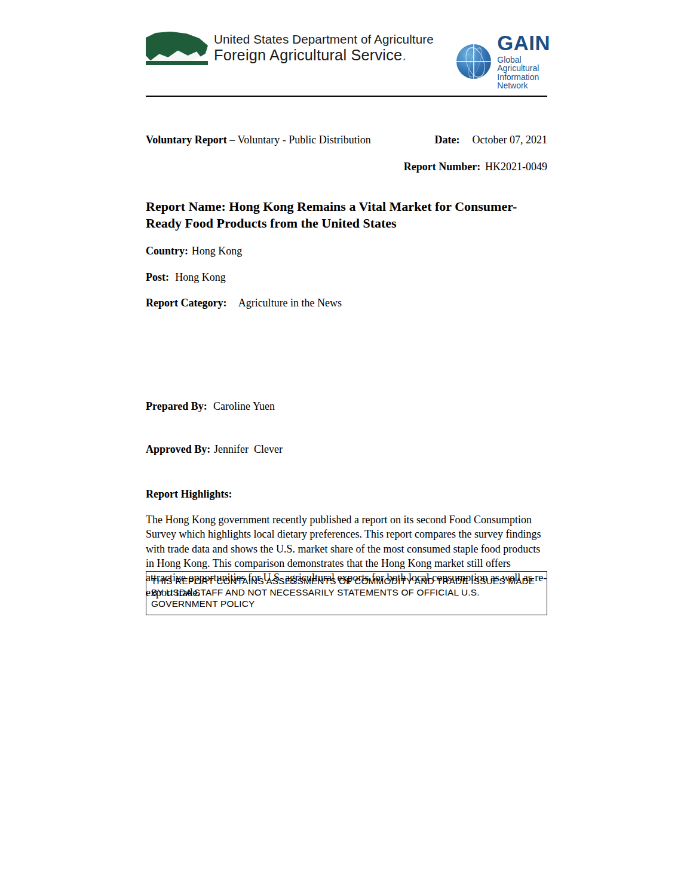United States Department of Agriculture
Foreign Agricultural Service.
GAIN
Global Agricultural
Information Network
Voluntary Report – Voluntary - Public Distribution
Date: October 07, 2021
Report Number: HK2021-0049
Report Name: Hong Kong Remains a Vital Market for Consumer-Ready Food Products from the United States
Country: Hong Kong
Post: Hong Kong
Report Category: Agriculture in the News
Prepared By: Caroline Yuen
Approved By: Jennifer Clever
Report Highlights:
The Hong Kong government recently published a report on its second Food Consumption Survey which highlights local dietary preferences. This report compares the survey findings with trade data and shows the U.S. market share of the most consumed staple food products in Hong Kong. This comparison demonstrates that the Hong Kong market still offers attractive opportunities for U.S. agricultural exports for both local consumption as well as re-export trade.
THIS REPORT CONTAINS ASSESSMENTS OF COMMODITY AND TRADE ISSUES MADE BY USDA STAFF AND NOT NECESSARILY STATEMENTS OF OFFICIAL U.S. GOVERNMENT POLICY